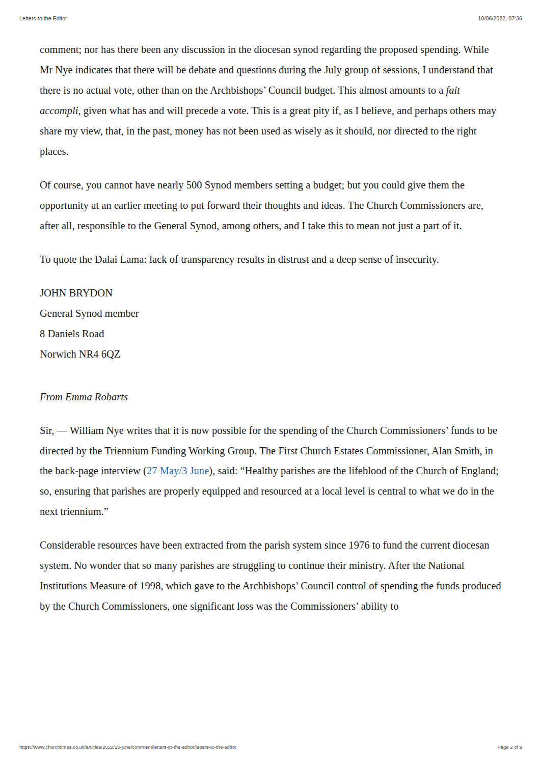Letters to the Editor 10/06/2022, 07:36
comment; nor has there been any discussion in the diocesan synod regarding the proposed spending. While Mr Nye indicates that there will be debate and questions during the July group of sessions, I understand that there is no actual vote, other than on the Archbishops’ Council budget. This almost amounts to a fait accompli, given what has and will precede a vote. This is a great pity if, as I believe, and perhaps others may share my view, that, in the past, money has not been used as wisely as it should, nor directed to the right places.
Of course, you cannot have nearly 500 Synod members setting a budget; but you could give them the opportunity at an earlier meeting to put forward their thoughts and ideas. The Church Commissioners are, after all, responsible to the General Synod, among others, and I take this to mean not just a part of it.
To quote the Dalai Lama: lack of transparency results in distrust and a deep sense of insecurity.
JOHN BRYDON General Synod member 8 Daniels Road Norwich NR4 6QZ
From Emma Robarts
Sir, — William Nye writes that it is now possible for the spending of the Church Commissioners’ funds to be directed by the Triennium Funding Working Group. The First Church Estates Commissioner, Alan Smith, in the back-page interview (27 May/3 June), said: “Healthy parishes are the lifeblood of the Church of England; so, ensuring that parishes are properly equipped and resourced at a local level is central to what we do in the next triennium.”
Considerable resources have been extracted from the parish system since 1976 to fund the current diocesan system. No wonder that so many parishes are struggling to continue their ministry. After the National Institutions Measure of 1998, which gave to the Archbishops’ Council control of spending the funds produced by the Church Commissioners, one significant loss was the Commissioners’ ability to
https://www.churchtimes.co.uk/articles/2022/10-june/comment/letters-to-the-editor/letters-to-the-editor Page 2 of 9